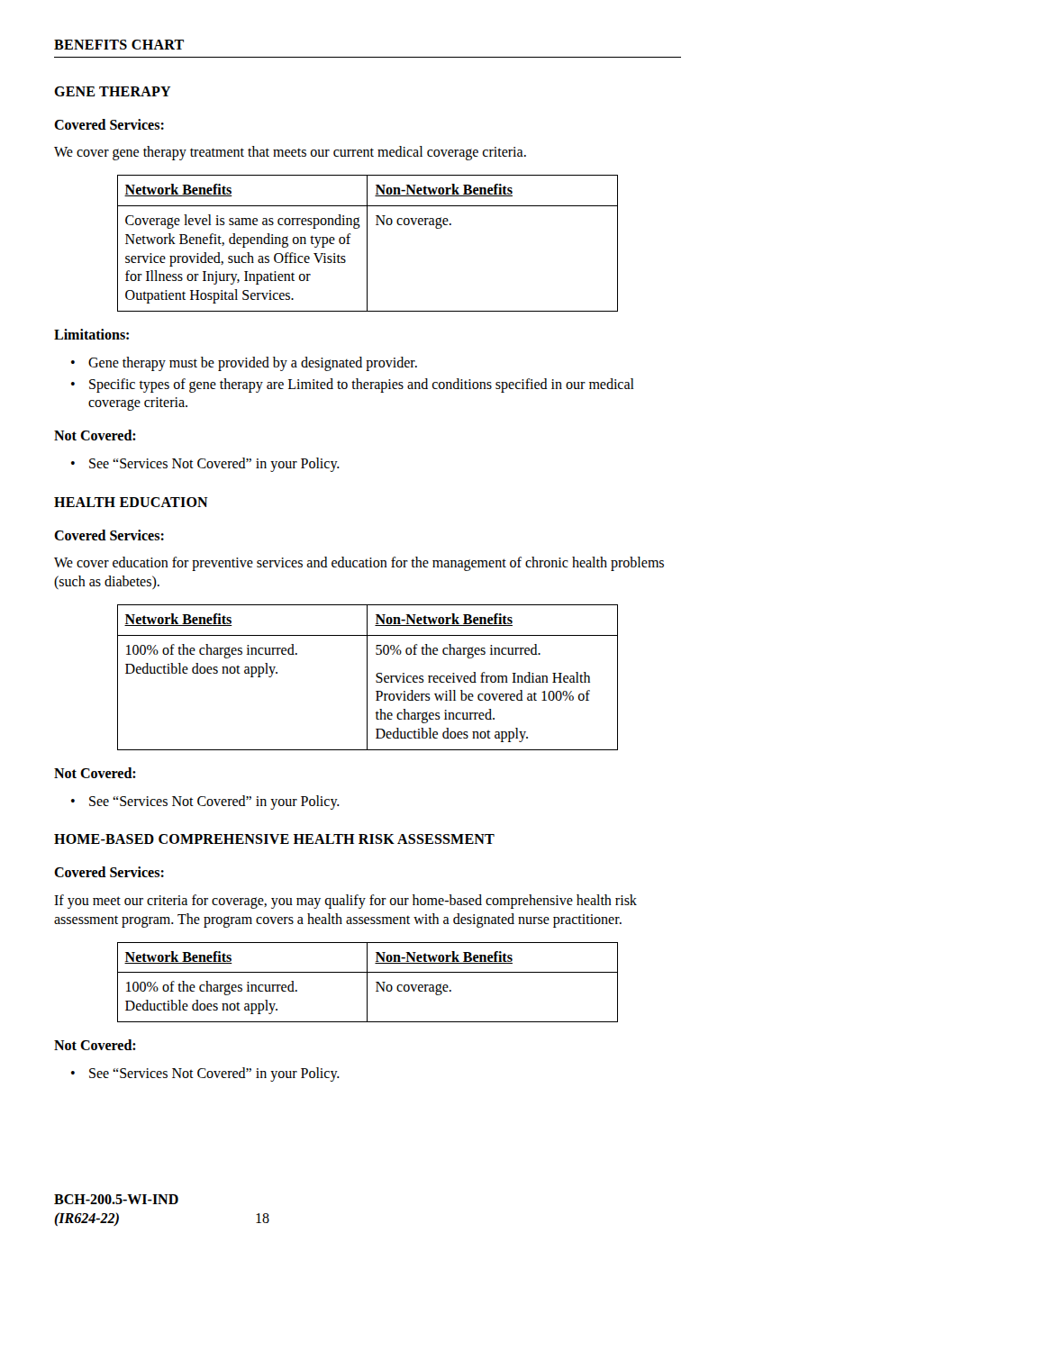BENEFITS CHART
GENE THERAPY
Covered Services:
We cover gene therapy treatment that meets our current medical coverage criteria.
| Network Benefits | Non-Network Benefits |
| Coverage level is same as corresponding Network Benefit, depending on type of service provided, such as Office Visits for Illness or Injury, Inpatient or Outpatient Hospital Services. | No coverage. |
Limitations:
Gene therapy must be provided by a designated provider.
Specific types of gene therapy are Limited to therapies and conditions specified in our medical coverage criteria.
Not Covered:
See “Services Not Covered” in your Policy.
HEALTH EDUCATION
Covered Services:
We cover education for preventive services and education for the management of chronic health problems (such as diabetes).
| Network Benefits | Non-Network Benefits |
| 100% of the charges incurred. Deductible does not apply. | 50% of the charges incurred. Services received from Indian Health Providers will be covered at 100% of the charges incurred. Deductible does not apply. |
Not Covered:
See “Services Not Covered” in your Policy.
HOME-BASED COMPREHENSIVE HEALTH RISK ASSESSMENT
Covered Services:
If you meet our criteria for coverage, you may qualify for our home-based comprehensive health risk assessment program. The program covers a health assessment with a designated nurse practitioner.
| Network Benefits | Non-Network Benefits |
| 100% of the charges incurred. Deductible does not apply. | No coverage. |
Not Covered:
See “Services Not Covered” in your Policy.
BCH-200.5-WI-IND
(IR624-22) 18